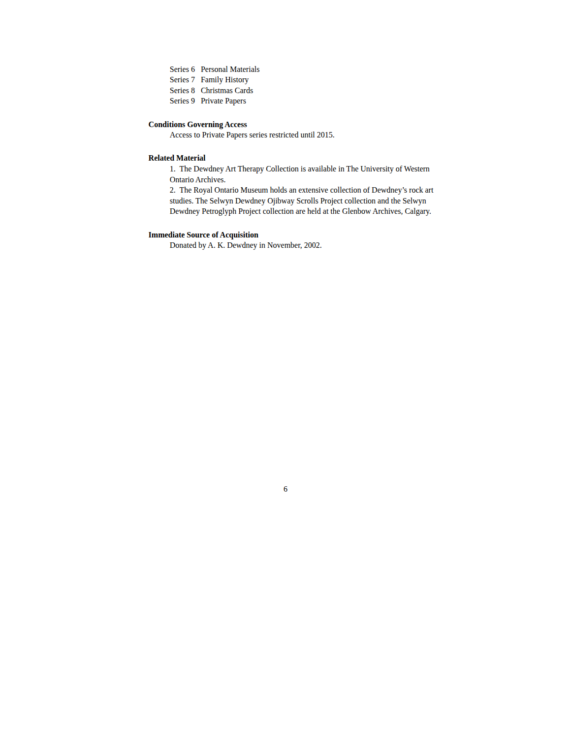Series 6 Personal Materials
Series 7 Family History
Series 8 Christmas Cards
Series 9 Private Papers
Conditions Governing Access
Access to Private Papers series restricted until 2015.
Related Material
1. The Dewdney Art Therapy Collection is available in The University of Western Ontario Archives.
2. The Royal Ontario Museum holds an extensive collection of Dewdney’s rock art studies. The Selwyn Dewdney Ojibway Scrolls Project collection and the Selwyn Dewdney Petroglyph Project collection are held at the Glenbow Archives, Calgary.
Immediate Source of Acquisition
Donated by A. K. Dewdney in November, 2002.
6